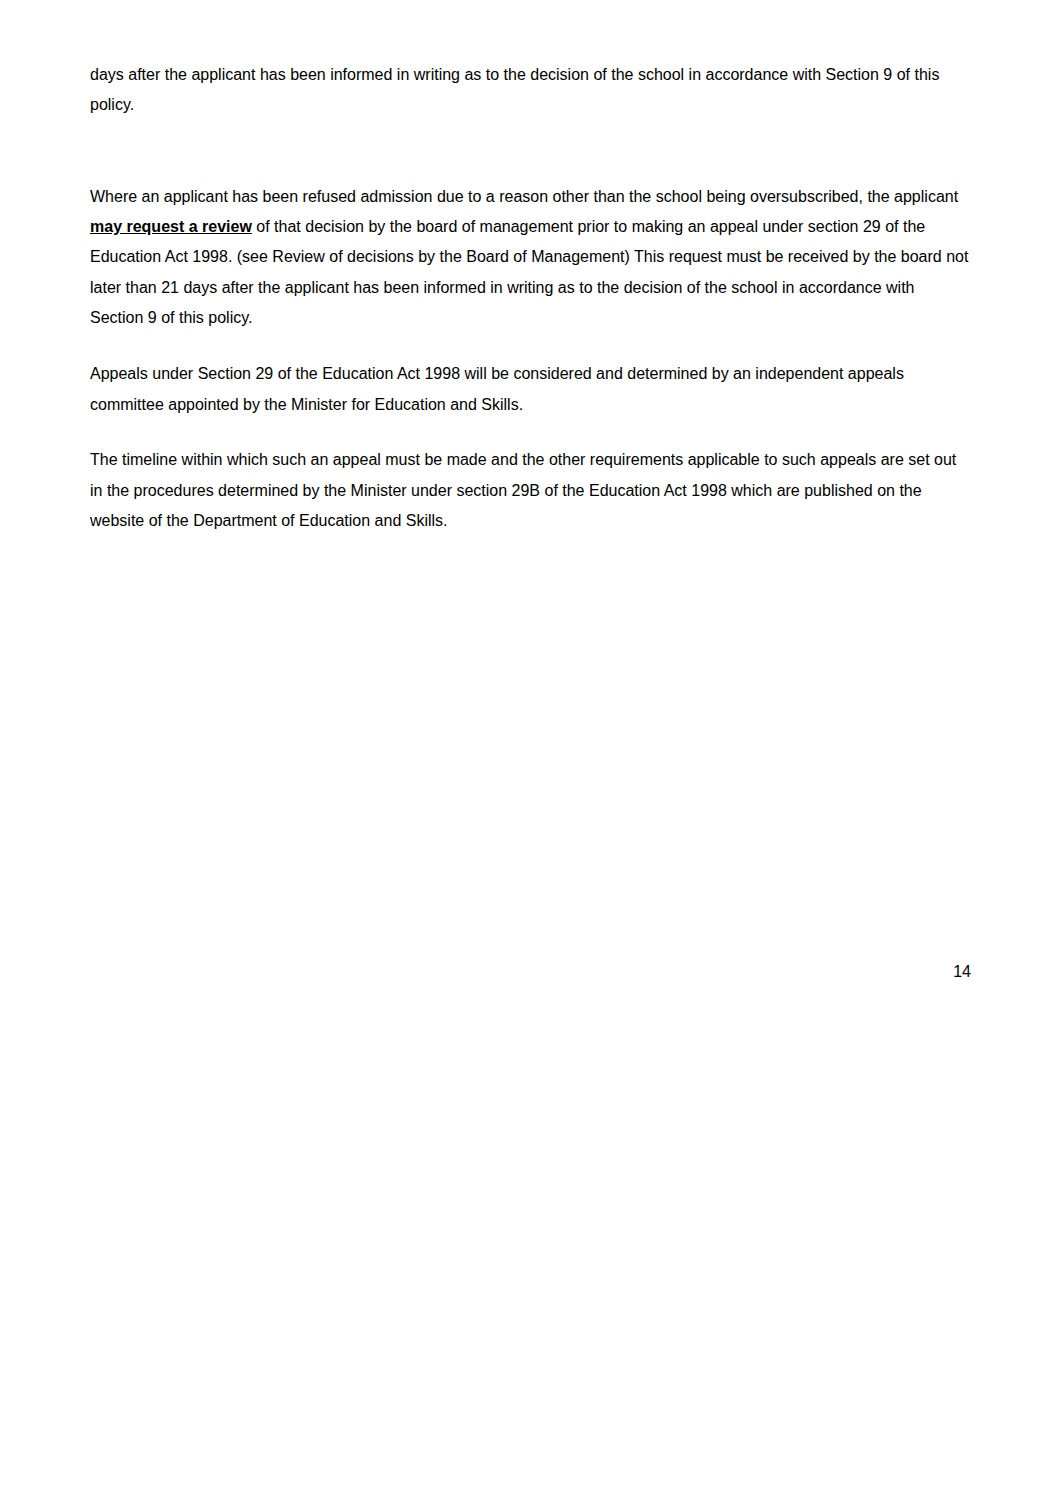days after the applicant has been informed in writing as to the decision of the school in accordance with Section 9 of this policy.
Where an applicant has been refused admission due to a reason other than the school being oversubscribed, the applicant may request a review of that decision by the board of management prior to making an appeal under section 29 of the Education Act 1998. (see Review of decisions by the Board of Management) This request must be received by the board not later than 21 days after the applicant has been informed in writing as to the decision of the school in accordance with Section 9 of this policy.
Appeals under Section 29 of the Education Act 1998 will be considered and determined by an independent appeals committee appointed by the Minister for Education and Skills.
The timeline within which such an appeal must be made and the other requirements applicable to such appeals are set out in the procedures determined by the Minister under section 29B of the Education Act 1998 which are published on the website of the Department of Education and Skills.
14